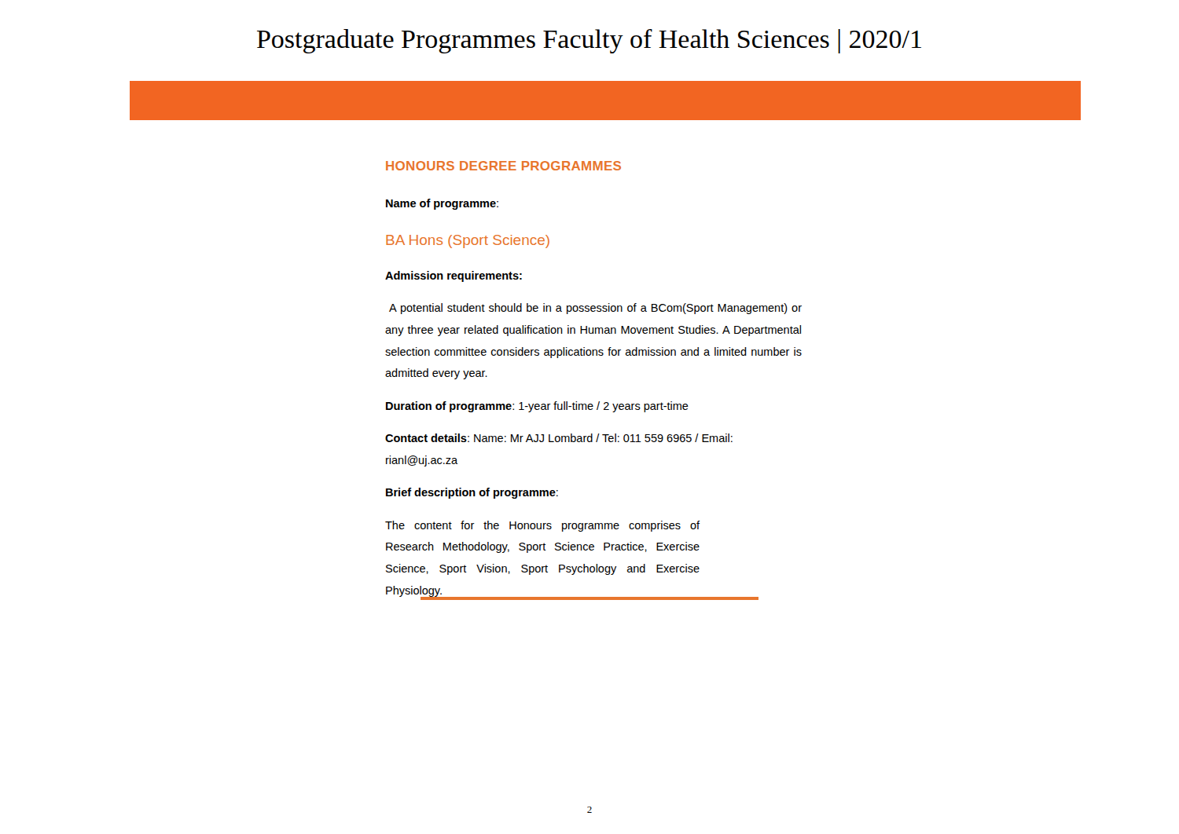Postgraduate Programmes Faculty of Health Sciences | 2020/1
HONOURS DEGREE PROGRAMMES
Name of programme:
BA Hons (Sport Science)
Admission requirements:
A potential student should be in a possession of a BCom(Sport Management) or any three year related qualification in Human Movement Studies. A Departmental selection committee considers applications for admission and a limited number is admitted every year.
Duration of programme: 1-year full-time / 2 years part-time
Contact details: Name: Mr AJJ Lombard / Tel: 011 559 6965 / Email: rianl@uj.ac.za
Brief description of programme:
The content for the Honours programme comprises of Research Methodology, Sport Science Practice, Exercise Science, Sport Vision, Sport Psychology and Exercise Physiology.
2